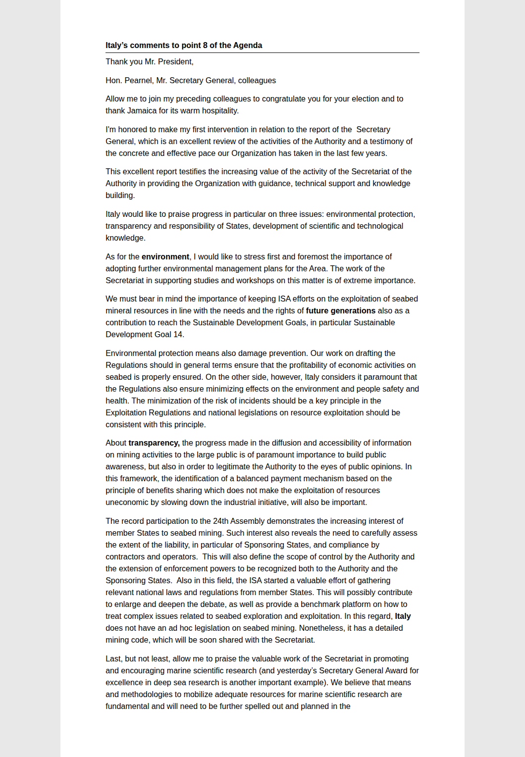Italy’s comments to point 8 of the Agenda
Thank you Mr. President,
Hon. Pearnel, Mr. Secretary General, colleagues
Allow me to join my preceding colleagues to congratulate you for your election and to thank Jamaica for its warm hospitality.
I'm honored to make my first intervention in relation to the report of the Secretary General, which is an excellent review of the activities of the Authority and a testimony of the concrete and effective pace our Organization has taken in the last few years.
This excellent report testifies the increasing value of the activity of the Secretariat of the Authority in providing the Organization with guidance, technical support and knowledge building.
Italy would like to praise progress in particular on three issues: environmental protection, transparency and responsibility of States, development of scientific and technological knowledge.
As for the environment, I would like to stress first and foremost the importance of adopting further environmental management plans for the Area. The work of the Secretariat in supporting studies and workshops on this matter is of extreme importance.
We must bear in mind the importance of keeping ISA efforts on the exploitation of seabed mineral resources in line with the needs and the rights of future generations also as a contribution to reach the Sustainable Development Goals, in particular Sustainable Development Goal 14.
Environmental protection means also damage prevention. Our work on drafting the Regulations should in general terms ensure that the profitability of economic activities on seabed is properly ensured. On the other side, however, Italy considers it paramount that the Regulations also ensure minimizing effects on the environment and people safety and health. The minimization of the risk of incidents should be a key principle in the Exploitation Regulations and national legislations on resource exploitation should be consistent with this principle.
About transparency, the progress made in the diffusion and accessibility of information on mining activities to the large public is of paramount importance to build public awareness, but also in order to legitimate the Authority to the eyes of public opinions. In this framework, the identification of a balanced payment mechanism based on the principle of benefits sharing which does not make the exploitation of resources uneconomic by slowing down the industrial initiative, will also be important.
The record participation to the 24th Assembly demonstrates the increasing interest of member States to seabed mining. Such interest also reveals the need to carefully assess the extent of the liability, in particular of Sponsoring States, and compliance by contractors and operators. This will also define the scope of control by the Authority and the extension of enforcement powers to be recognized both to the Authority and the Sponsoring States. Also in this field, the ISA started a valuable effort of gathering relevant national laws and regulations from member States. This will possibly contribute to enlarge and deepen the debate, as well as provide a benchmark platform on how to treat complex issues related to seabed exploration and exploitation. In this regard, Italy does not have an ad hoc legislation on seabed mining. Nonetheless, it has a detailed mining code, which will be soon shared with the Secretariat.
Last, but not least, allow me to praise the valuable work of the Secretariat in promoting and encouraging marine scientific research (and yesterday’s Secretary General Award for excellence in deep sea research is another important example). We believe that means and methodologies to mobilize adequate resources for marine scientific research are fundamental and will need to be further spelled out and planned in the